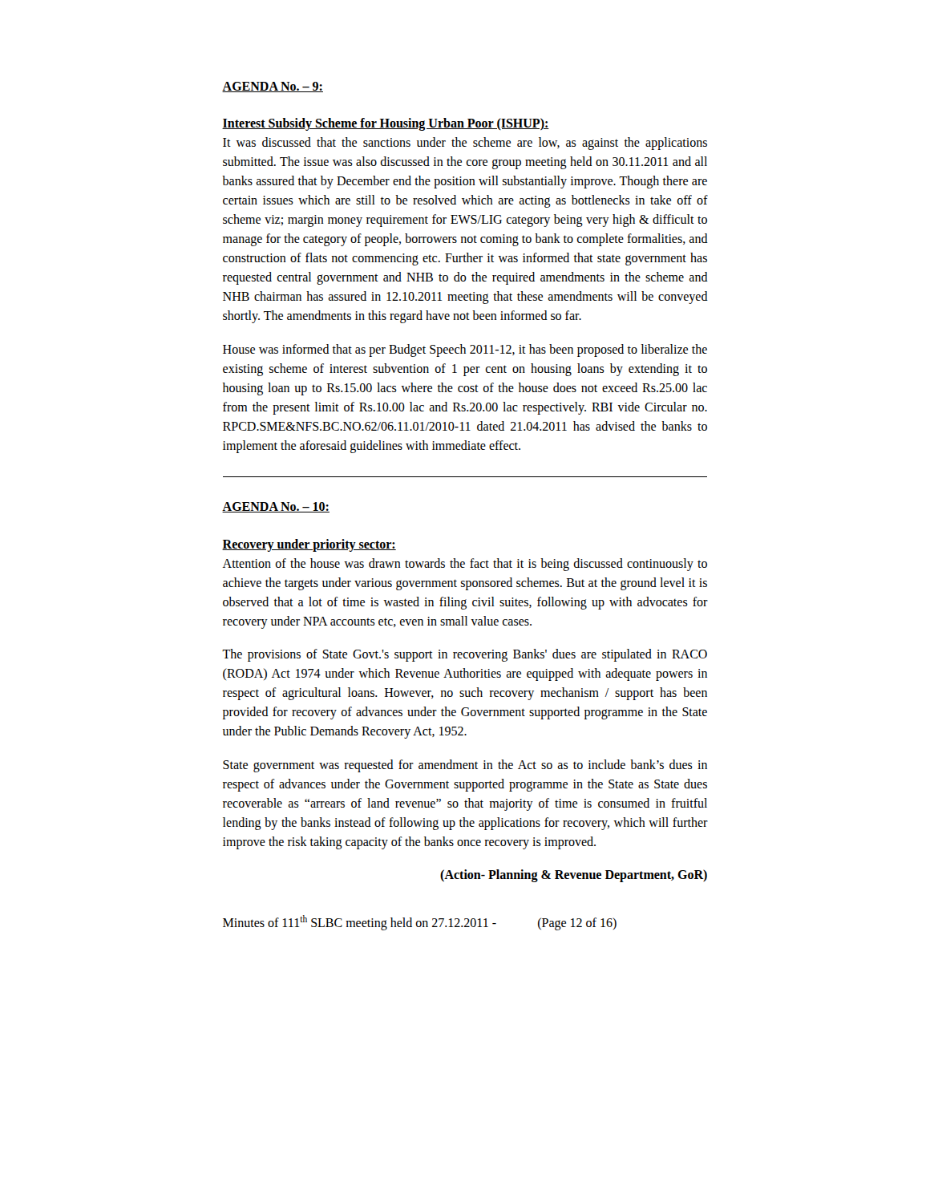AGENDA No. – 9:
Interest Subsidy Scheme for Housing Urban Poor (ISHUP):
It was discussed that the sanctions under the scheme are low, as against the applications submitted. The issue was also discussed in the core group meeting held on 30.11.2011 and all banks assured that by December end the position will substantially improve. Though there are certain issues which are still to be resolved which are acting as bottlenecks in take off of scheme viz; margin money requirement for EWS/LIG category being very high & difficult to manage for the category of people, borrowers not coming to bank to complete formalities, and construction of flats not commencing etc. Further it was informed that state government has requested central government and NHB to do the required amendments in the scheme and NHB chairman has assured in 12.10.2011 meeting that these amendments will be conveyed shortly. The amendments in this regard have not been informed so far.
House was informed that as per Budget Speech 2011-12, it has been proposed to liberalize the existing scheme of interest subvention of 1 per cent on housing loans by extending it to housing loan up to Rs.15.00 lacs where the cost of the house does not exceed Rs.25.00 lac from the present limit of Rs.10.00 lac and Rs.20.00 lac respectively. RBI vide Circular no. RPCD.SME&NFS.BC.NO.62/06.11.01/2010-11 dated 21.04.2011 has advised the banks to implement the aforesaid guidelines with immediate effect.
AGENDA No. – 10:
Recovery under priority sector:
Attention of the house was drawn towards the fact that it is being discussed continuously to achieve the targets under various government sponsored schemes. But at the ground level it is observed that a lot of time is wasted in filing civil suites, following up with advocates for recovery under NPA accounts etc, even in small value cases.
The provisions of State Govt.'s support in recovering Banks' dues are stipulated in RACO (RODA) Act 1974 under which Revenue Authorities are equipped with adequate powers in respect of agricultural loans. However, no such recovery mechanism / support has been provided for recovery of advances under the Government supported programme in the State under the Public Demands Recovery Act, 1952.
State government was requested for amendment in the Act so as to include bank’s dues in respect of advances under the Government supported programme in the State as State dues recoverable as “arrears of land revenue” so that majority of time is consumed in fruitful lending by the banks instead of following up the applications for recovery, which will further improve the risk taking capacity of the banks once recovery is improved.
(Action- Planning & Revenue Department, GoR)
Minutes of 111th SLBC meeting held on 27.12.2011 - (Page 12 of 16)